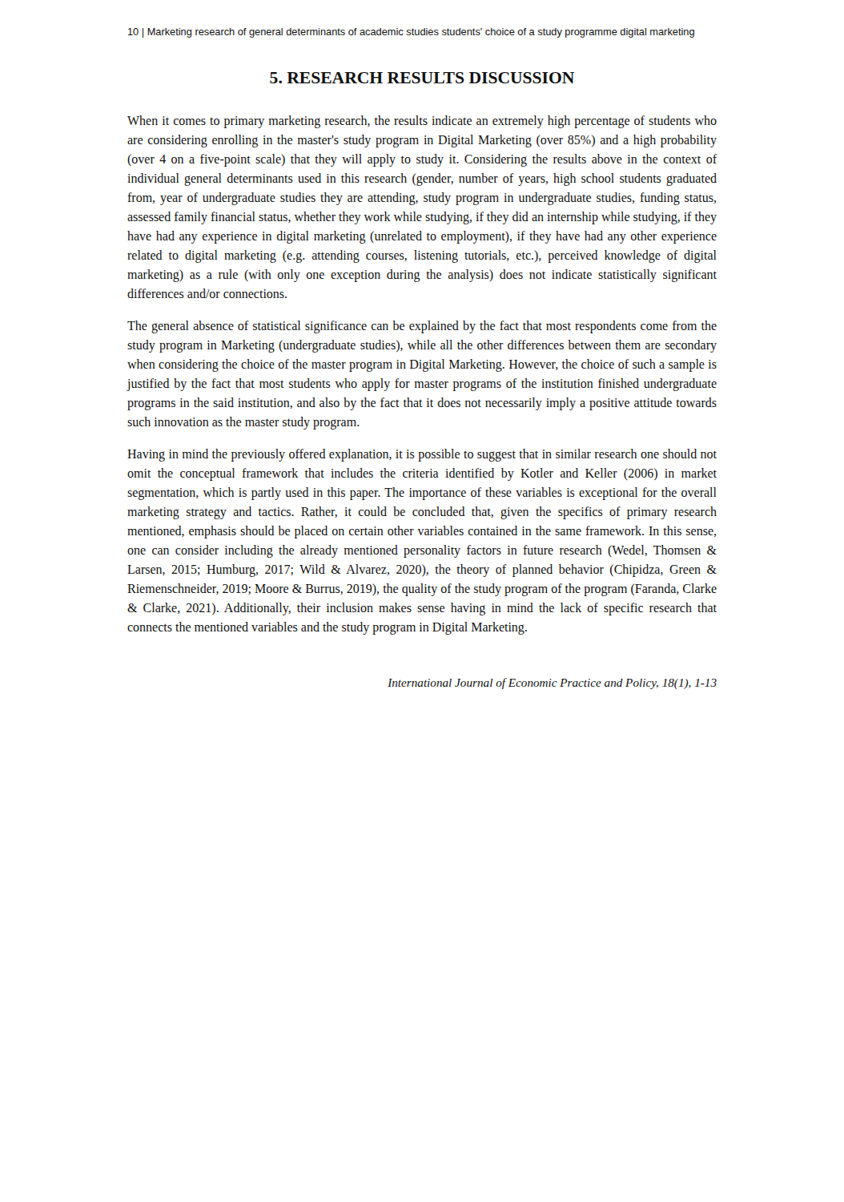10 | Marketing research of general determinants of academic studies students' choice of a study programme digital marketing
5. RESEARCH RESULTS DISCUSSION
When it comes to primary marketing research, the results indicate an extremely high percentage of students who are considering enrolling in the master's study program in Digital Marketing (over 85%) and a high probability (over 4 on a five-point scale) that they will apply to study it. Considering the results above in the context of individual general determinants used in this research (gender, number of years, high school students graduated from, year of undergraduate studies they are attending, study program in undergraduate studies, funding status, assessed family financial status, whether they work while studying, if they did an internship while studying, if they have had any experience in digital marketing (unrelated to employment), if they have had any other experience related to digital marketing (e.g. attending courses, listening tutorials, etc.), perceived knowledge of digital marketing) as a rule (with only one exception during the analysis) does not indicate statistically significant differences and/or connections.
The general absence of statistical significance can be explained by the fact that most respondents come from the study program in Marketing (undergraduate studies), while all the other differences between them are secondary when considering the choice of the master program in Digital Marketing. However, the choice of such a sample is justified by the fact that most students who apply for master programs of the institution finished undergraduate programs in the said institution, and also by the fact that it does not necessarily imply a positive attitude towards such innovation as the master study program.
Having in mind the previously offered explanation, it is possible to suggest that in similar research one should not omit the conceptual framework that includes the criteria identified by Kotler and Keller (2006) in market segmentation, which is partly used in this paper. The importance of these variables is exceptional for the overall marketing strategy and tactics. Rather, it could be concluded that, given the specifics of primary research mentioned, emphasis should be placed on certain other variables contained in the same framework. In this sense, one can consider including the already mentioned personality factors in future research (Wedel, Thomsen & Larsen, 2015; Humburg, 2017; Wild & Alvarez, 2020), the theory of planned behavior (Chipidza, Green & Riemenschneider, 2019; Moore & Burrus, 2019), the quality of the study program of the program (Faranda, Clarke & Clarke, 2021). Additionally, their inclusion makes sense having in mind the lack of specific research that connects the mentioned variables and the study program in Digital Marketing.
International Journal of Economic Practice and Policy, 18(1), 1-13